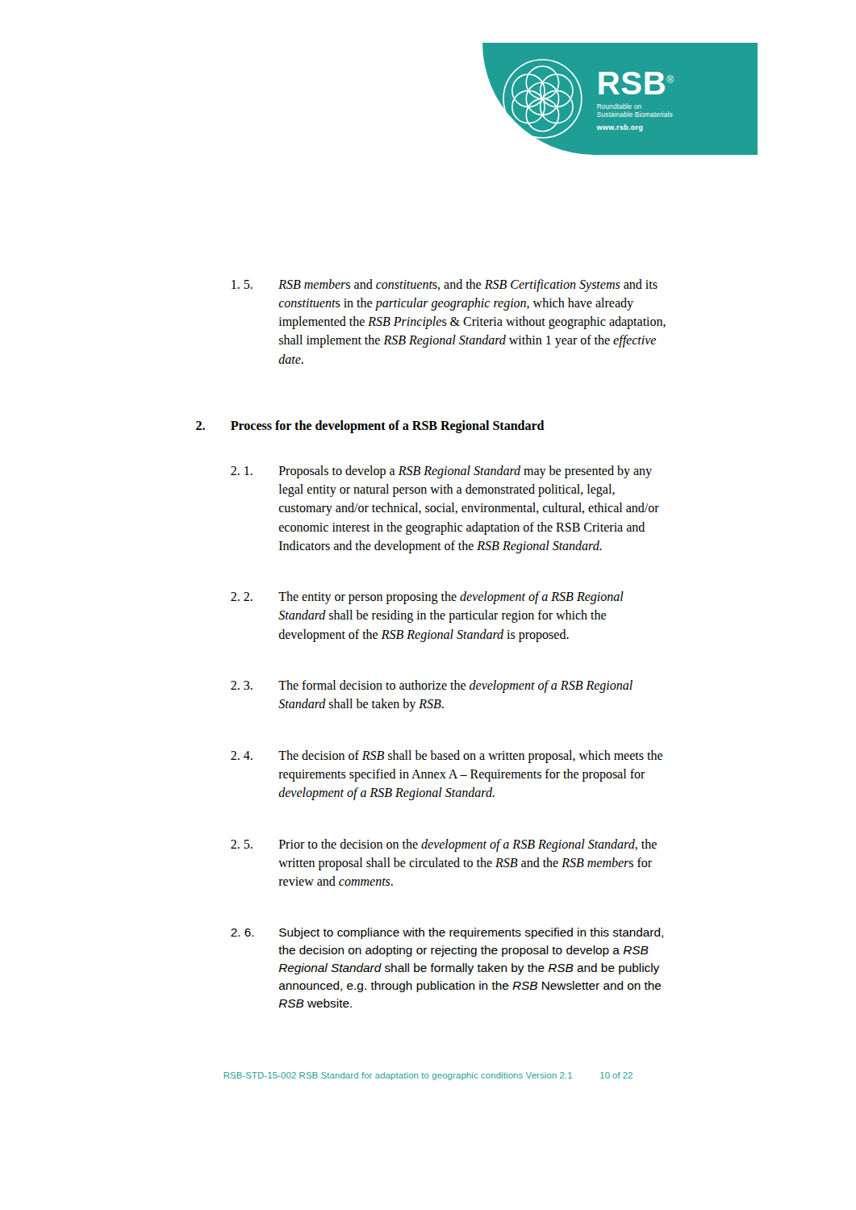RSB®
Roundtable on
Sustainable Biomaterials
www.rsb.org
1. 5.
RSB members and constituents, and the RSB Certification Systems and its constituents in the particular geographic region, which have already implemented the RSB Principles & Criteria without geographic adaptation, shall implement the RSB Regional Standard within 1 year of the effective date.
2.
Process for the development of a RSB Regional Standard
2. 1.
Proposals to develop a RSB Regional Standard may be presented by any legal entity or natural person with a demonstrated political, legal, customary and/or technical, social, environmental, cultural, ethical and/or economic interest in the geographic adaptation of the RSB Criteria and Indicators and the development of the RSB Regional Standard.
2. 2.
The entity or person proposing the development of a RSB Regional Standard shall be residing in the particular region for which the development of the RSB Regional Standard is proposed.
2. 3.
The formal decision to authorize the development of a RSB Regional Standard shall be taken by RSB.
2. 4.
The decision of RSB shall be based on a written proposal, which meets the requirements specified in Annex A – Requirements for the proposal for development of a RSB Regional Standard.
2. 5.
Prior to the decision on the development of a RSB Regional Standard, the written proposal shall be circulated to the RSB and the RSB members for review and comments.
2. 6.
Subject to compliance with the requirements specified in this standard, the decision on adopting or rejecting the proposal to develop a RSB Regional Standard shall be formally taken by the RSB and be publicly announced, e.g. through publication in the RSB Newsletter and on the RSB website.
RSB-STD-15-002 RSB Standard for adaptation to geographic conditions Version 2.1 10 of 22